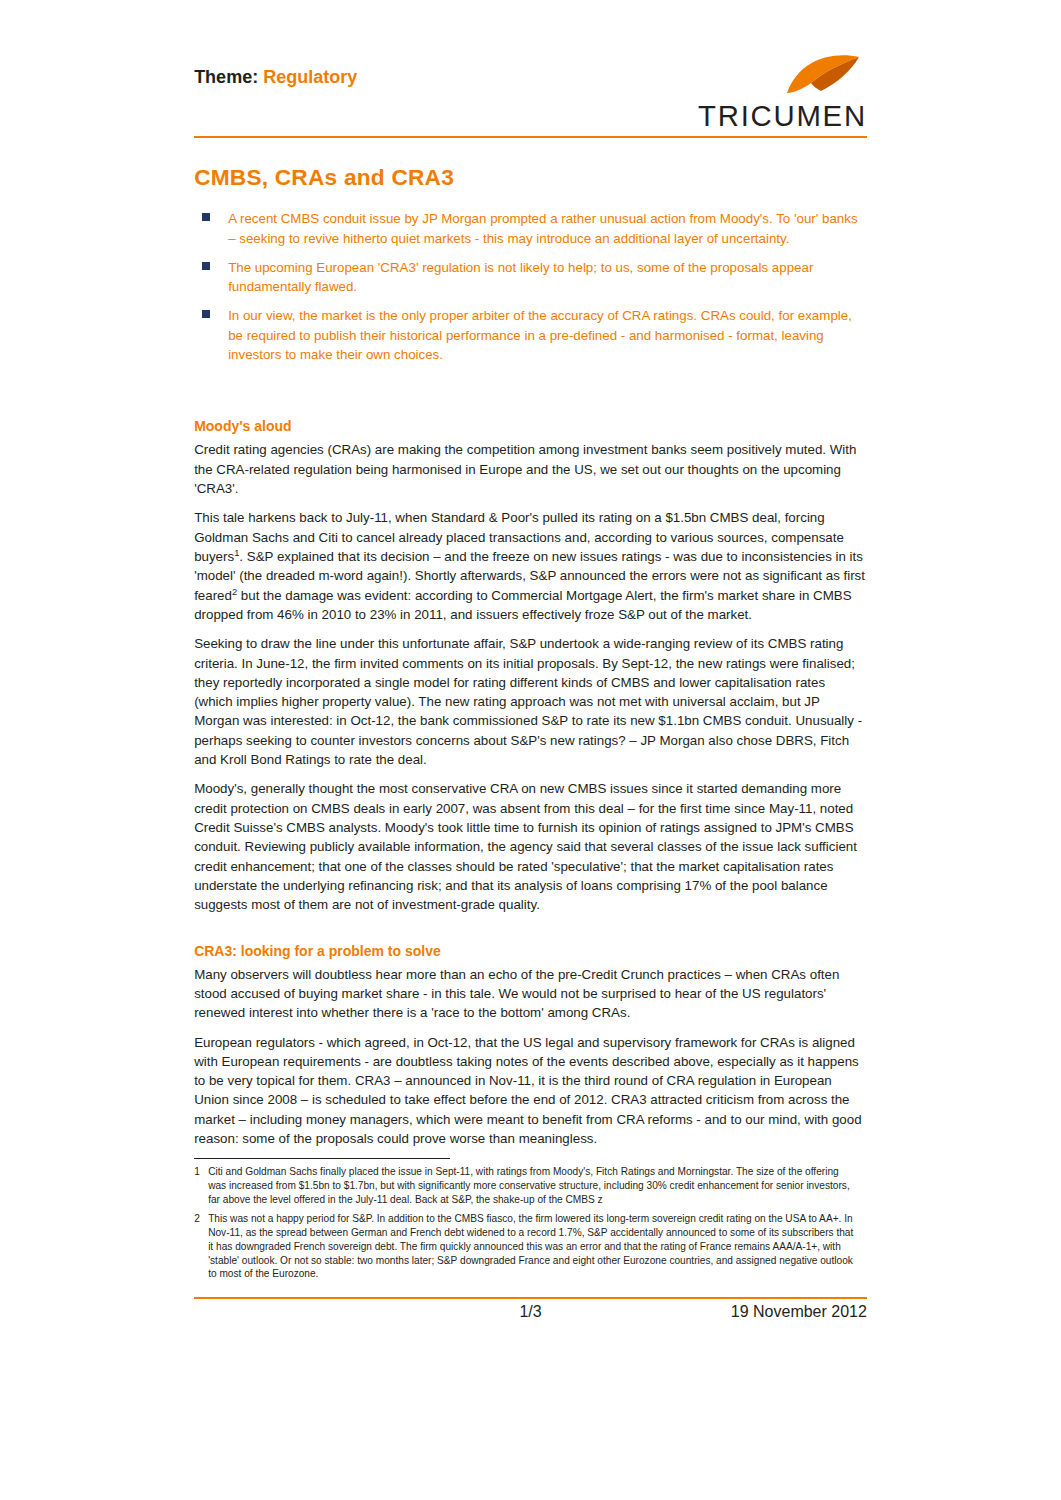Theme: Regulatory
TRICUMEN
CMBS, CRAs and CRA3
A recent CMBS conduit issue by JP Morgan prompted a rather unusual action from Moody's. To 'our' banks – seeking to revive hitherto quiet markets - this may introduce an additional layer of uncertainty.
The upcoming European 'CRA3' regulation is not likely to help; to us, some of the proposals appear fundamentally flawed.
In our view, the market is the only proper arbiter of the accuracy of CRA ratings. CRAs could, for example, be required to publish their historical performance in a pre-defined - and harmonised - format, leaving investors to make their own choices.
Moody's aloud
Credit rating agencies (CRAs) are making the competition among investment banks seem positively muted. With the CRA-related regulation being harmonised in Europe and the US, we set out our thoughts on the upcoming 'CRA3'.
This tale harkens back to July-11, when Standard & Poor's pulled its rating on a $1.5bn CMBS deal, forcing Goldman Sachs and Citi to cancel already placed transactions and, according to various sources, compensate buyers1. S&P explained that its decision – and the freeze on new issues ratings - was due to inconsistencies in its 'model' (the dreaded m-word again!). Shortly afterwards, S&P announced the errors were not as significant as first feared2 but the damage was evident: according to Commercial Mortgage Alert, the firm's market share in CMBS dropped from 46% in 2010 to 23% in 2011, and issuers effectively froze S&P out of the market.
Seeking to draw the line under this unfortunate affair, S&P undertook a wide-ranging review of its CMBS rating criteria. In June-12, the firm invited comments on its initial proposals. By Sept-12, the new ratings were finalised; they reportedly incorporated a single model for rating different kinds of CMBS and lower capitalisation rates (which implies higher property value). The new rating approach was not met with universal acclaim, but JP Morgan was interested: in Oct-12, the bank commissioned S&P to rate its new $1.1bn CMBS conduit. Unusually - perhaps seeking to counter investors concerns about S&P's new ratings? – JP Morgan also chose DBRS, Fitch and Kroll Bond Ratings to rate the deal.
Moody's, generally thought the most conservative CRA on new CMBS issues since it started demanding more credit protection on CMBS deals in early 2007, was absent from this deal – for the first time since May-11, noted Credit Suisse's CMBS analysts. Moody's took little time to furnish its opinion of ratings assigned to JPM's CMBS conduit. Reviewing publicly available information, the agency said that several classes of the issue lack sufficient credit enhancement; that one of the classes should be rated 'speculative'; that the market capitalisation rates understate the underlying refinancing risk; and that its analysis of loans comprising 17% of the pool balance suggests most of them are not of investment-grade quality.
CRA3: looking for a problem to solve
Many observers will doubtless hear more than an echo of the pre-Credit Crunch practices – when CRAs often stood accused of buying market share - in this tale. We would not be surprised to hear of the US regulators' renewed interest into whether there is a 'race to the bottom' among CRAs.
European regulators - which agreed, in Oct-12, that the US legal and supervisory framework for CRAs is aligned with European requirements - are doubtless taking notes of the events described above, especially as it happens to be very topical for them. CRA3 – announced in Nov-11, it is the third round of CRA regulation in European Union since 2008 – is scheduled to take effect before the end of 2012. CRA3 attracted criticism from across the market – including money managers, which were meant to benefit from CRA reforms - and to our mind, with good reason: some of the proposals could prove worse than meaningless.
1
Citi and Goldman Sachs finally placed the issue in Sept-11, with ratings from Moody's, Fitch Ratings and Morningstar. The size of the offering was increased from $1.5bn to $1.7bn, but with significantly more conservative structure, including 30% credit enhancement for senior investors, far above the level offered in the July-11 deal. Back at S&P, the shake-up of the CMBS z
2
This was not a happy period for S&P. In addition to the CMBS fiasco, the firm lowered its long-term sovereign credit rating on the USA to AA+. In Nov-11, as the spread between German and French debt widened to a record 1.7%, S&P accidentally announced to some of its subscribers that it has downgraded French sovereign debt. The firm quickly announced this was an error and that the rating of France remains AAA/A-1+, with 'stable' outlook. Or not so stable: two months later; S&P downgraded France and eight other Eurozone countries, and assigned negative outlook to most of the Eurozone.
1/3 19 November 2012